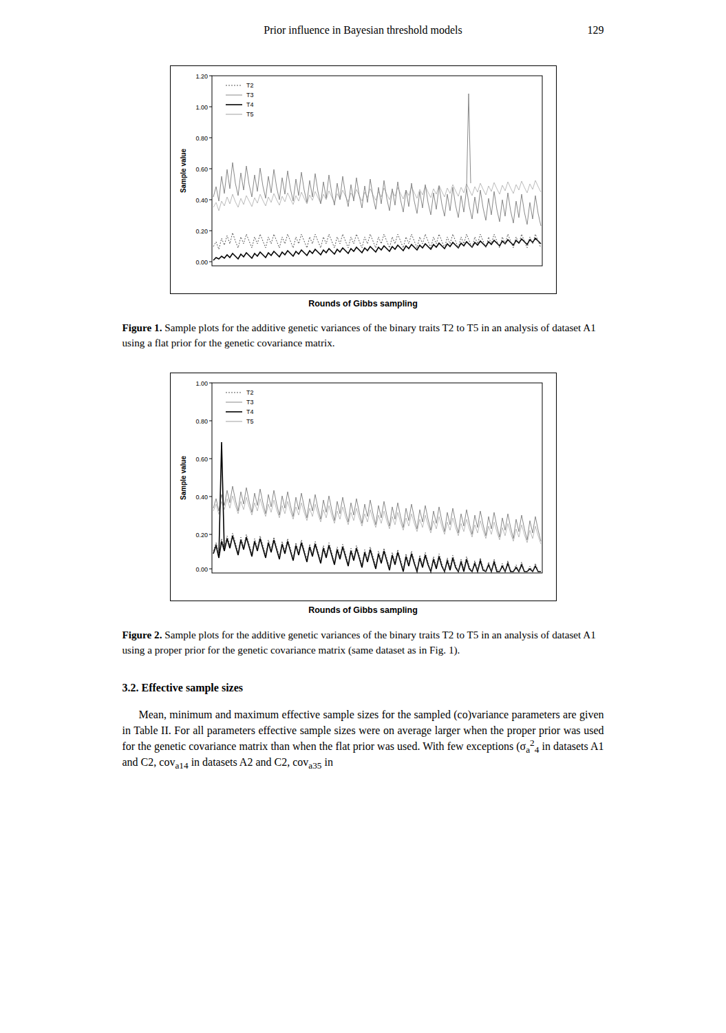Prior influence in Bayesian threshold models 129
Figure 1 trace plot 1.20 1.00 0.80 0.60 0.40 0.20 0.00 Sample value T2 T3 T4 T5
Rounds of Gibbs sampling
Figure 1. Sample plots for the additive genetic variances of the binary traits T2 to T5 in an analysis of dataset A1 using a flat prior for the genetic covariance matrix.
Figure 2 trace plot 1.00 0.80 0.60 0.40 0.20 0.00 Sample value T2 T3 T4 T5
Rounds of Gibbs sampling
Figure 2. Sample plots for the additive genetic variances of the binary traits T2 to T5 in an analysis of dataset A1 using a proper prior for the genetic covariance matrix (same dataset as in Fig. 1).
3.2. Effective sample sizes
Mean, minimum and maximum effective sample sizes for the sampled (co)variance parameters are given in Table II. For all parameters effective sample sizes were on average larger when the proper prior was used for the genetic covariance matrix than when the flat prior was used. With few exceptions (σa24 in datasets A1 and C2, cova14 in datasets A2 and C2, cova35 in